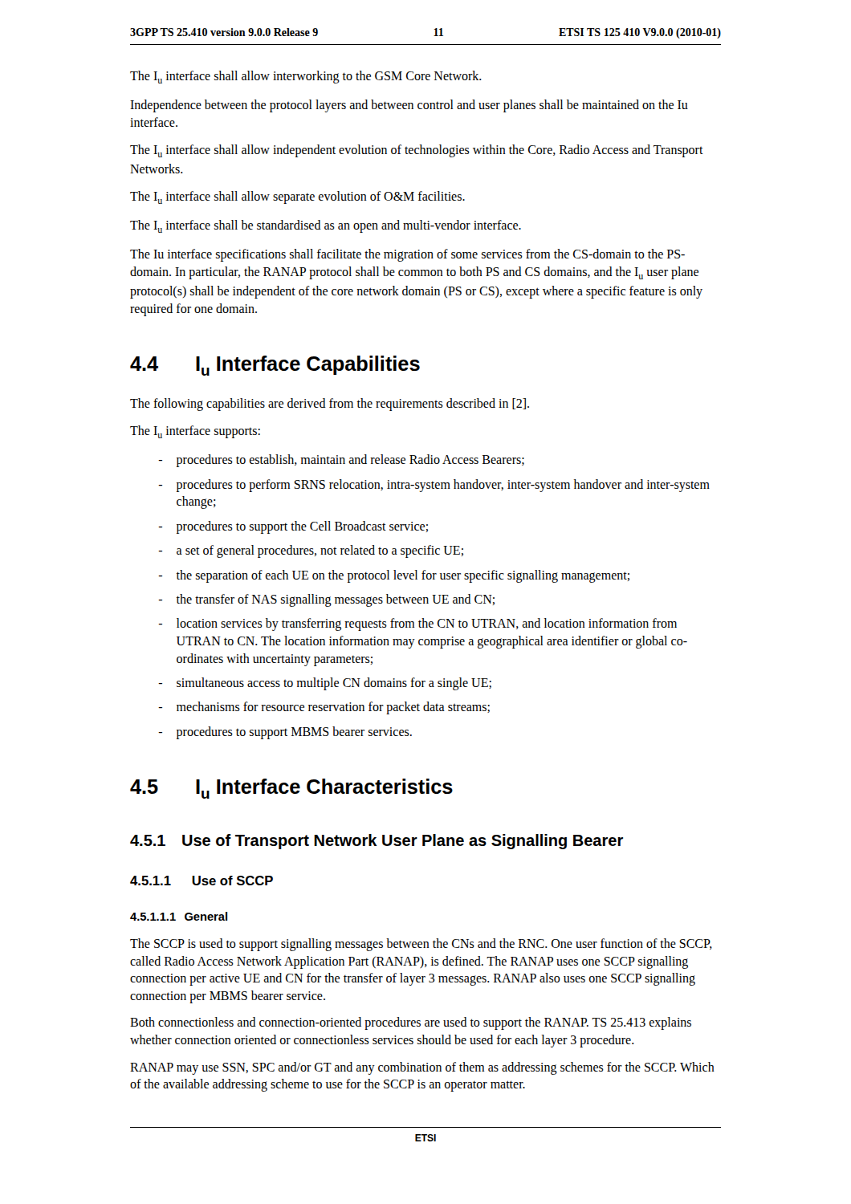3GPP TS 25.410 version 9.0.0 Release 9
11
ETSI TS 125 410 V9.0.0 (2010-01)
The Iu interface shall allow interworking to the GSM Core Network.
Independence between the protocol layers and between control and user planes shall be maintained on the Iu interface.
The Iu interface shall allow independent evolution of technologies within the Core, Radio Access and Transport Networks.
The Iu interface shall allow separate evolution of O&M facilities.
The Iu interface shall be standardised as an open and multi-vendor interface.
The Iu interface specifications shall facilitate the migration of some services from the CS-domain to the PS-domain. In particular, the RANAP protocol shall be common to both PS and CS domains, and the Iu user plane protocol(s) shall be independent of the core network domain (PS or CS), except where a specific feature is only required for one domain.
4.4 Iu Interface Capabilities
The following capabilities are derived from the requirements described in [2].
The Iu interface supports:
procedures to establish, maintain and release Radio Access Bearers;
procedures to perform SRNS relocation, intra-system handover, inter-system handover and inter-system change;
procedures to support the Cell Broadcast service;
a set of general procedures, not related to a specific UE;
the separation of each UE on the protocol level for user specific signalling management;
the transfer of NAS signalling messages between UE and CN;
location services by transferring requests from the CN to UTRAN, and location information from UTRAN to CN. The location information may comprise a geographical area identifier or global co-ordinates with uncertainty parameters;
simultaneous access to multiple CN domains for a single UE;
mechanisms for resource reservation for packet data streams;
procedures to support MBMS bearer services.
4.5 Iu Interface Characteristics
4.5.1 Use of Transport Network User Plane as Signalling Bearer
4.5.1.1 Use of SCCP
4.5.1.1.1 General
The SCCP is used to support signalling messages between the CNs and the RNC. One user function of the SCCP, called Radio Access Network Application Part (RANAP), is defined. The RANAP uses one SCCP signalling connection per active UE and CN for the transfer of layer 3 messages. RANAP also uses one SCCP signalling connection per MBMS bearer service.
Both connectionless and connection-oriented procedures are used to support the RANAP. TS 25.413 explains whether connection oriented or connectionless services should be used for each layer 3 procedure.
RANAP may use SSN, SPC and/or GT and any combination of them as addressing schemes for the SCCP. Which of the available addressing scheme to use for the SCCP is an operator matter.
ETSI